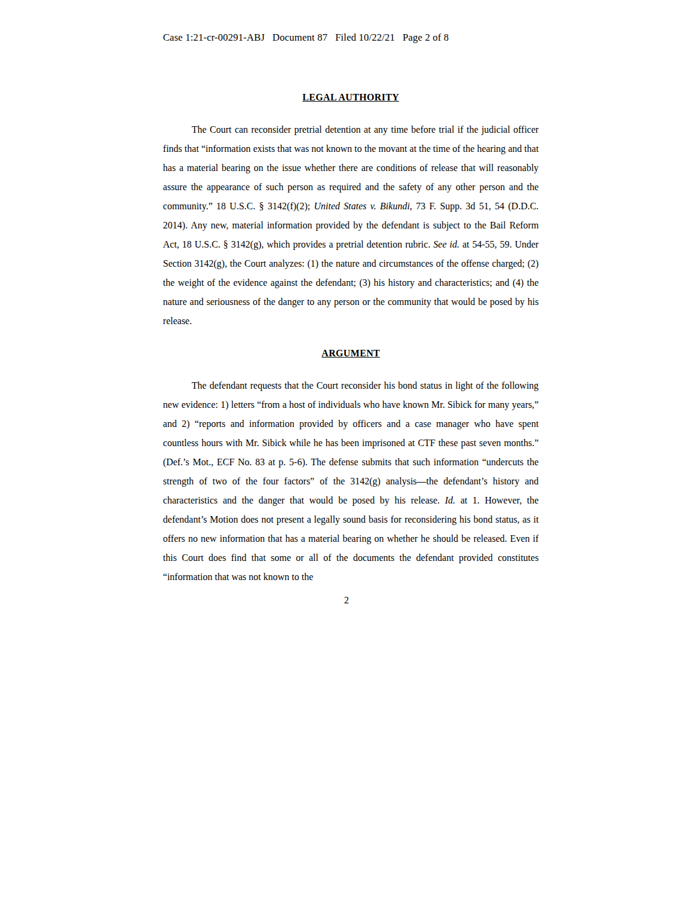Case 1:21-cr-00291-ABJ Document 87 Filed 10/22/21 Page 2 of 8
LEGAL AUTHORITY
The Court can reconsider pretrial detention at any time before trial if the judicial officer finds that “information exists that was not known to the movant at the time of the hearing and that has a material bearing on the issue whether there are conditions of release that will reasonably assure the appearance of such person as required and the safety of any other person and the community.” 18 U.S.C. § 3142(f)(2); United States v. Bikundi, 73 F. Supp. 3d 51, 54 (D.D.C. 2014). Any new, material information provided by the defendant is subject to the Bail Reform Act, 18 U.S.C. § 3142(g), which provides a pretrial detention rubric. See id. at 54-55, 59. Under Section 3142(g), the Court analyzes: (1) the nature and circumstances of the offense charged; (2) the weight of the evidence against the defendant; (3) his history and characteristics; and (4) the nature and seriousness of the danger to any person or the community that would be posed by his release.
ARGUMENT
The defendant requests that the Court reconsider his bond status in light of the following new evidence: 1) letters “from a host of individuals who have known Mr. Sibick for many years,” and 2) “reports and information provided by officers and a case manager who have spent countless hours with Mr. Sibick while he has been imprisoned at CTF these past seven months.” (Def.’s Mot., ECF No. 83 at p. 5-6). The defense submits that such information “undercuts the strength of two of the four factors” of the 3142(g) analysis—the defendant’s history and characteristics and the danger that would be posed by his release. Id. at 1. However, the defendant’s Motion does not present a legally sound basis for reconsidering his bond status, as it offers no new information that has a material bearing on whether he should be released. Even if this Court does find that some or all of the documents the defendant provided constitutes “information that was not known to the
2